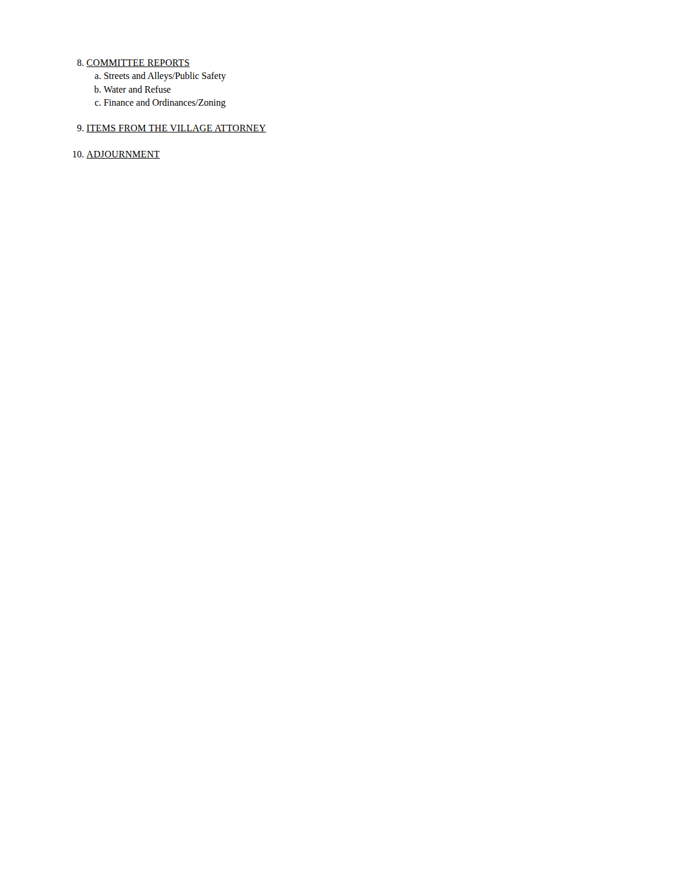COMMITTEE REPORTS
Streets and Alleys/Public Safety
Water and Refuse
Finance and Ordinances/Zoning
ITEMS FROM THE VILLAGE ATTORNEY
ADJOURNMENT